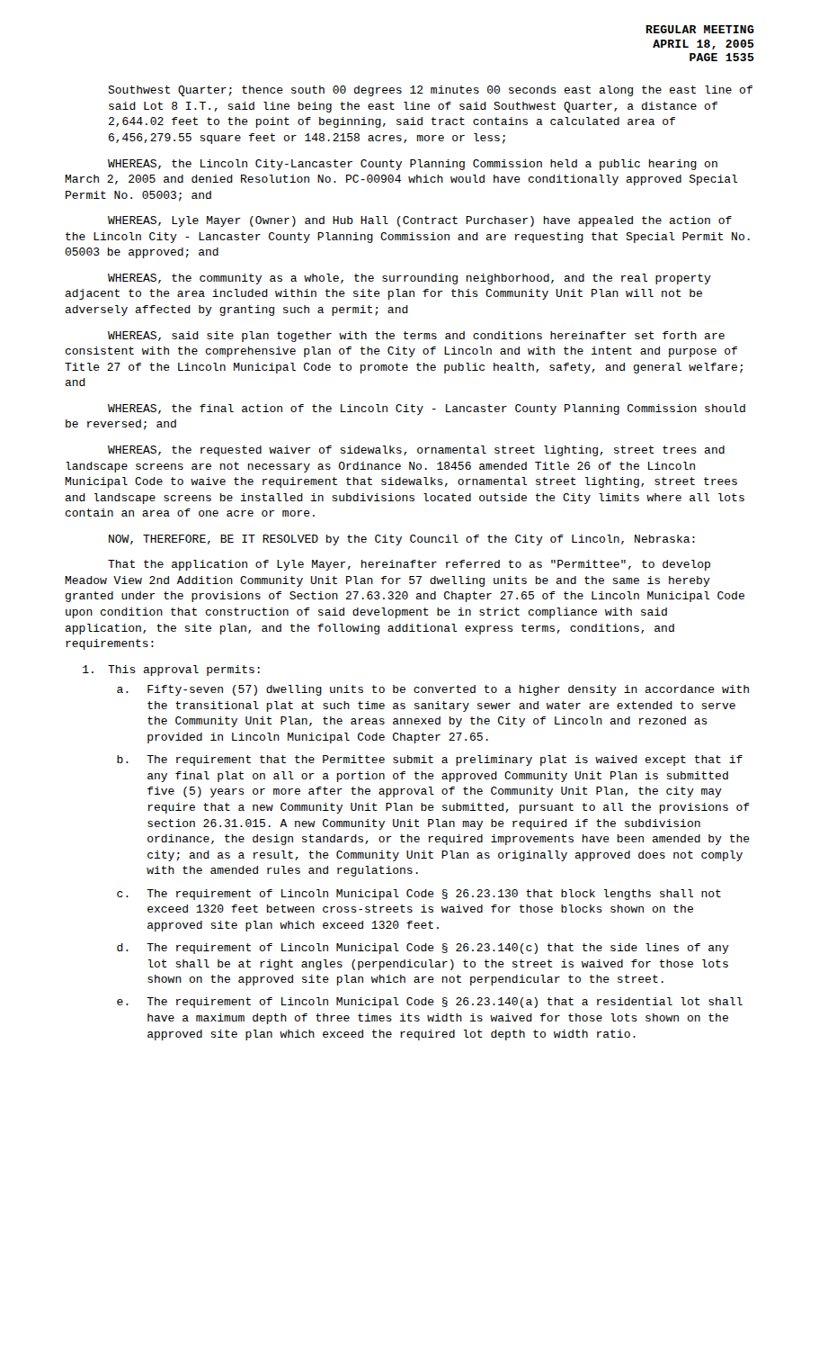REGULAR MEETING
APRIL 18, 2005
PAGE 1535
Southwest Quarter; thence south 00 degrees 12 minutes 00 seconds east along the east line of said Lot 8 I.T., said line being the east line of said Southwest Quarter, a distance of 2,644.02 feet to the point of beginning, said tract contains a calculated area of 6,456,279.55 square feet or 148.2158 acres, more or less;
WHEREAS, the Lincoln City-Lancaster County Planning Commission held a public hearing on March 2, 2005 and denied Resolution No. PC-00904 which would have conditionally approved Special Permit No. 05003; and
WHEREAS, Lyle Mayer (Owner) and Hub Hall (Contract Purchaser) have appealed the action of the Lincoln City - Lancaster County Planning Commission and are requesting that Special Permit No. 05003 be approved; and
WHEREAS, the community as a whole, the surrounding neighborhood, and the real property adjacent to the area included within the site plan for this Community Unit Plan will not be adversely affected by granting such a permit; and
WHEREAS, said site plan together with the terms and conditions hereinafter set forth are consistent with the comprehensive plan of the City of Lincoln and with the intent and purpose of Title 27 of the Lincoln Municipal Code to promote the public health, safety, and general welfare; and
WHEREAS, the final action of the Lincoln City - Lancaster County Planning Commission should be reversed; and
WHEREAS, the requested waiver of sidewalks, ornamental street lighting, street trees and landscape screens are not necessary as Ordinance No. 18456 amended Title 26 of the Lincoln Municipal Code to waive the requirement that sidewalks, ornamental street lighting, street trees and landscape screens be installed in subdivisions located outside the City limits where all lots contain an area of one acre or more.
NOW, THEREFORE, BE IT RESOLVED by the City Council of the City of Lincoln, Nebraska:
That the application of Lyle Mayer, hereinafter referred to as "Permittee", to develop Meadow View 2nd Addition Community Unit Plan for 57 dwelling units be and the same is hereby granted under the provisions of Section 27.63.320 and Chapter 27.65 of the Lincoln Municipal Code upon condition that construction of said development be in strict compliance with said application, the site plan, and the following additional express terms, conditions, and requirements:
1. This approval permits:
a. Fifty-seven (57) dwelling units to be converted to a higher density in accordance with the transitional plat at such time as sanitary sewer and water are extended to serve the Community Unit Plan, the areas annexed by the City of Lincoln and rezoned as provided in Lincoln Municipal Code Chapter 27.65.
b. The requirement that the Permittee submit a preliminary plat is waived except that if any final plat on all or a portion of the approved Community Unit Plan is submitted five (5) years or more after the approval of the Community Unit Plan, the city may require that a new Community Unit Plan be submitted, pursuant to all the provisions of section 26.31.015. A new Community Unit Plan may be required if the subdivision ordinance, the design standards, or the required improvements have been amended by the city; and as a result, the Community Unit Plan as originally approved does not comply with the amended rules and regulations.
c. The requirement of Lincoln Municipal Code § 26.23.130 that block lengths shall not exceed 1320 feet between cross-streets is waived for those blocks shown on the approved site plan which exceed 1320 feet.
d. The requirement of Lincoln Municipal Code § 26.23.140(c) that the side lines of any lot shall be at right angles (perpendicular) to the street is waived for those lots shown on the approved site plan which are not perpendicular to the street.
e. The requirement of Lincoln Municipal Code § 26.23.140(a) that a residential lot shall have a maximum depth of three times its width is waived for those lots shown on the approved site plan which exceed the required lot depth to width ratio.